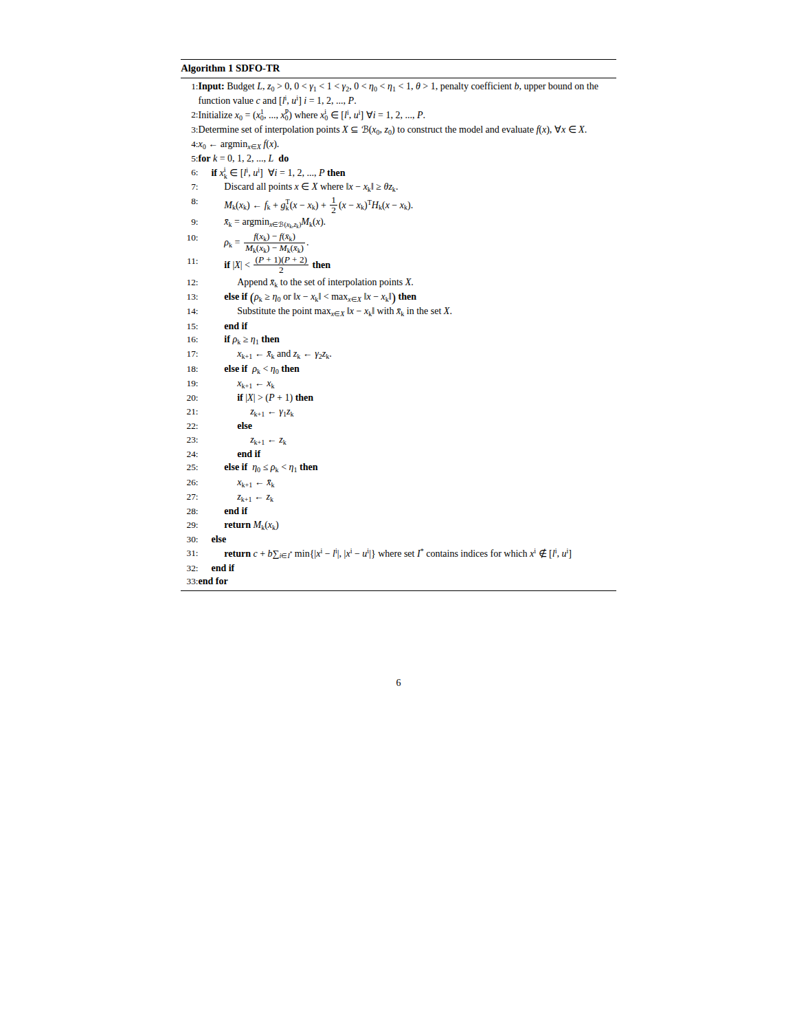Algorithm 1 SDFO-TR
| 1: | Input: Budget L , z 0 > 0, 0 < γ 1 < 1 < γ 2 , 0 < η 0 < η 1 < 1, θ > 1, penalty coefficient b , upper bound on the function value c and [ l i , u i ] i = 1, 2, ..., P . |
| 2: | Initialize x 0 = ( x 1 0 , ..., x P 0 ) where x i 0 ∈ [ l i , u i ] ∀ i = 1, 2, ..., P . |
| 3: | Determine set of interpolation points X ⊆ ℬ( x 0 , z 0 ) to construct the model and evaluate f ( x ), ∀ x ∈ X . |
| 4: | x 0 ← argmin x ∈ X f ( x ). |
| 5: | for k = 0, 1, 2, ..., L do |
| 6: | if x i k ∈ [ l i , u i ] ∀ i = 1, 2, ..., P then |
| 7: | Discard all points x ∈ X where ‖ x − x k ‖ ≥ θz k . |
| 8: | M k ( x k ) ← f k + g T k ( x − x k ) + 1 2 ( x − x k ) T H k ( x − x k ). |
| 9: | x̄ k = argmin x ∈ℬ( x k , z k ) M k ( x ). |
| 10: | ρ k = f ( x k ) − f ( x̄ k ) M k ( x k ) − M k ( x̄ k ) . |
| 11: | if / X / < ( P + 1)( P + 2) 2 then |
| 12: | Append x̄ k to the set of interpolation points X . |
| 13: | else if ( ρ k ≥ η 0 or ‖ x − x k ‖ < max x ∈ X ‖ x − x k ‖ ) then |
| 14: | Substitute the point max x ∈ X ‖ x − x k ‖ with x̄ k in the set X . |
| 15: | end if |
| 16: | if ρ k ≥ η 1 then |
| 17: | x k+1 ← x̄ k and z k ← γ 2 z k . |
| 18: | else if ρ k < η 0 then |
| 19: | x k+1 ← x k |
| 20: | if / X / > ( P + 1) then |
| 21: | z k+1 ← γ 1 z k |
| 22: | else |
| 23: | z k+1 ← z k |
| 24: | end if |
| 25: | else if η 0 ≤ ρ k < η 1 then |
| 26: | x k+1 ← x̄ k |
| 27: | z k+1 ← z k |
| 28: | end if |
| 29: | return M k ( x k ) |
| 30: | else |
| 31: | return c + b ∑ i ∈ I * min{/ x i − l i /, / x i − u i /} where set I * contains indices for which x i ∉ [ l i , u i ] |
| 32: | end if |
| 33: | end for |
6